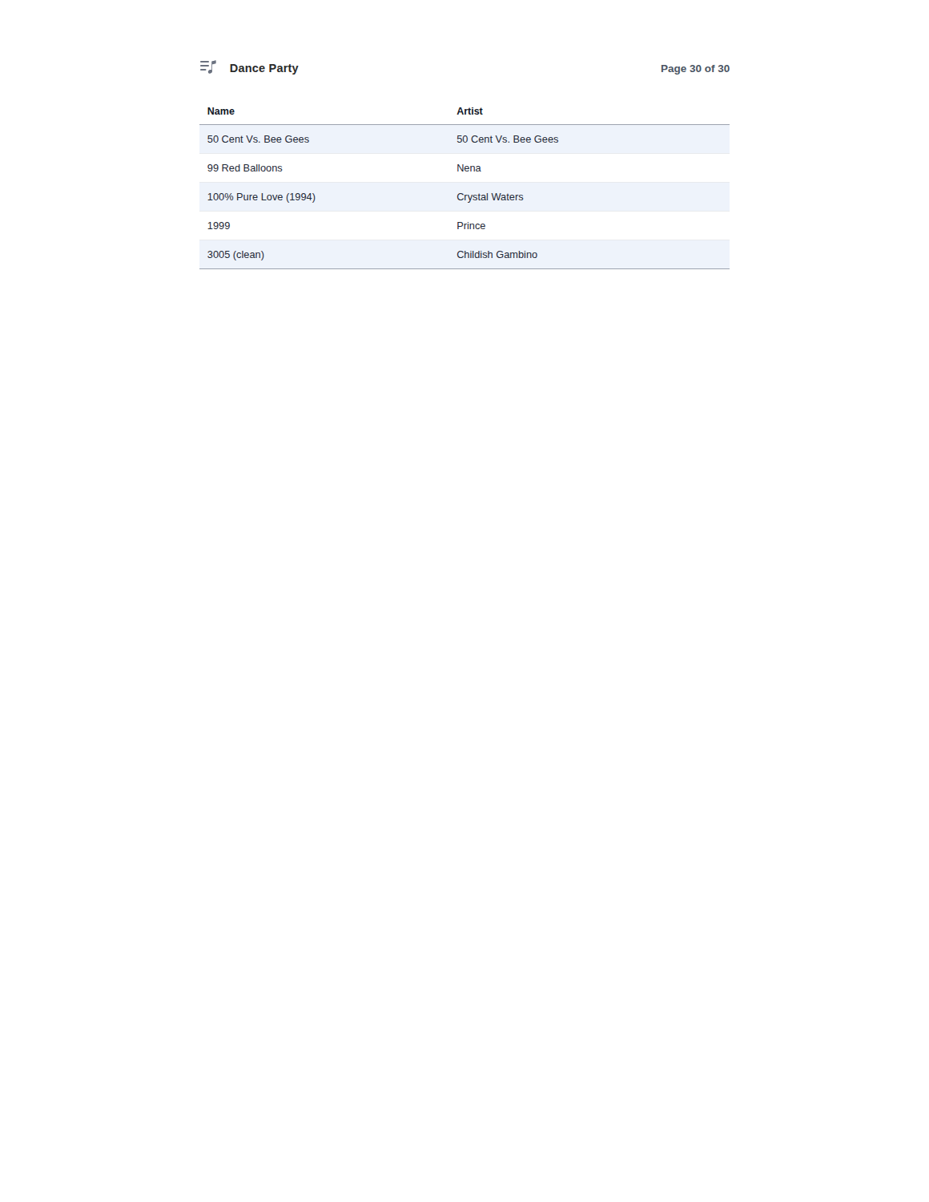Dance Party
Page 30 of 30
| Name | Artist |
| --- | --- |
| 50 Cent Vs. Bee Gees | 50 Cent Vs. Bee Gees |
| 99 Red Balloons | Nena |
| 100% Pure Love (1994) | Crystal Waters |
| 1999 | Prince |
| 3005 (clean) | Childish Gambino |